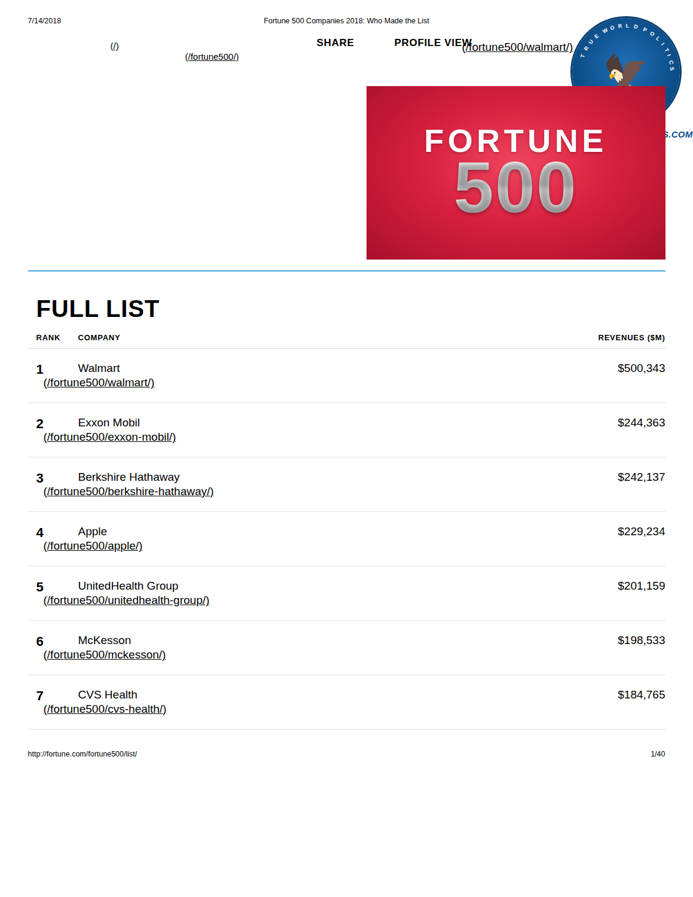7/14/2018
Fortune 500 Companies 2018: Who Made the List
(/) (/fortune500/) SHARE PROFILE VIEW (/fortune500/walmart/) FILTER
T R U E W O R L D P O L I T I C S
🦅
VAE VICTUS
TRUEWORLDPOLITICS.COM
FORTUNE
500
FULL LIST
| RANK | COMPANY | REVENUES ($M) |
| --- | --- | --- |
| 1 | Walmart (/fortune500/walmart/) | $500,343 |
| 2 | Exxon Mobil (/fortune500/exxon-mobil/) | $244,363 |
| 3 | Berkshire Hathaway (/fortune500/berkshire-hathaway/) | $242,137 |
| 4 | Apple (/fortune500/apple/) | $229,234 |
| 5 | UnitedHealth Group (/fortune500/unitedhealth-group/) | $201,159 |
| 6 | McKesson (/fortune500/mckesson/) | $198,533 |
| 7 | CVS Health (/fortune500/cvs-health/) | $184,765 |
http://fortune.com/fortune500/list/ 1/40